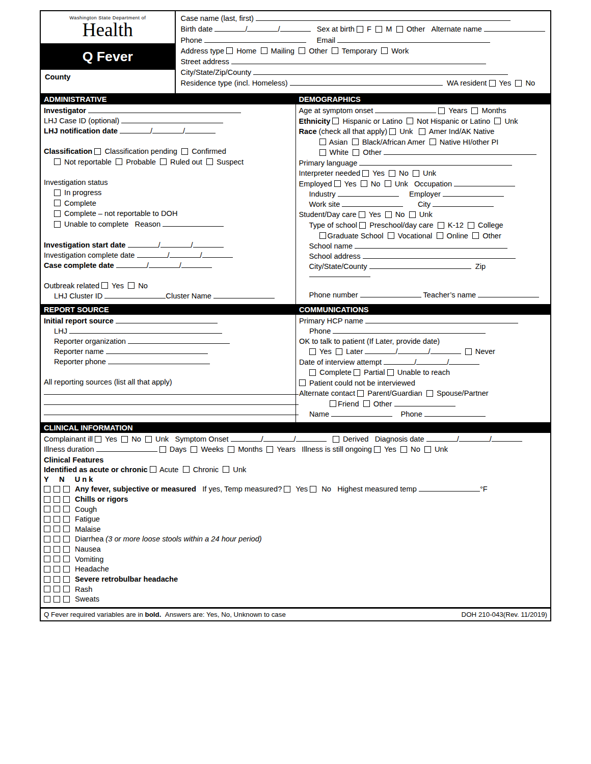Washington State Department of
Health
Q Fever
County
Case name (last, first)
Birth date / / Sex at birth F M Other Alternate name
Phone Email
Address type Home Mailing Other Temporary Work
Street address
City/State/Zip/County
Residence type (incl. Homeless) WA resident Yes No
ADMINISTRATIVE
Investigator
LHJ Case ID (optional)
LHJ notification date / /
Classification Classification pending Confirmed
Not reportable Probable Ruled out Suspect
Investigation status
In progress
Complete
Complete – not reportable to DOH
Unable to complete Reason
Investigation start date / /
Investigation complete date / /
Case complete date / /
Outbreak related Yes No
LHJ Cluster ID Cluster Name
DEMOGRAPHICS
Age at symptom onset Years Months
Ethnicity Hispanic or Latino Not Hispanic or Latino Unk
Race (check all that apply) Unk Amer Ind/AK Native
Asian Black/African Amer Native HI/other PI
White Other
Primary language
Interpreter needed Yes No Unk
Employed Yes No Unk Occupation
Industry Employer
Work site City
Student/Day care Yes No Unk
Type of school Preschool/day care K-12 College
Graduate School Vocational Online Other
School name
School address
City/State/County Zip
Phone number Teacher’s name
REPORT SOURCE
Initial report source
LHJ
Reporter organization
Reporter name
Reporter phone
All reporting sources (list all that apply)
COMMUNICATIONS
Primary HCP name
Phone
OK to talk to patient (If Later, provide date)
Yes Later / / Never
Date of interview attempt / /
Complete Partial Unable to reach
Patient could not be interviewed
Alternate contact Parent/Guardian Spouse/Partner
Friend Other
Name Phone
CLINICAL INFORMATION
Complainant ill Yes No Unk Symptom Onset / / Derived Diagnosis date / /
Illness duration Days Weeks Months Years Illness is still ongoing Yes No Unk
Clinical Features
Identified as acute or chronic Acute Chronic Unk
Y N Unk
Any fever, subjective or measured If yes, Temp measured? Yes No Highest measured temp °F
Chills or rigors
Cough
Fatigue
Malaise
Diarrhea (3 or more loose stools within a 24 hour period)
Nausea
Vomiting
Headache
Severe retrobulbar headache
Rash
Sweats
Q Fever required variables are in bold. Answers are: Yes, No, Unknown to case
DOH 210-043(Rev. 11/2019)